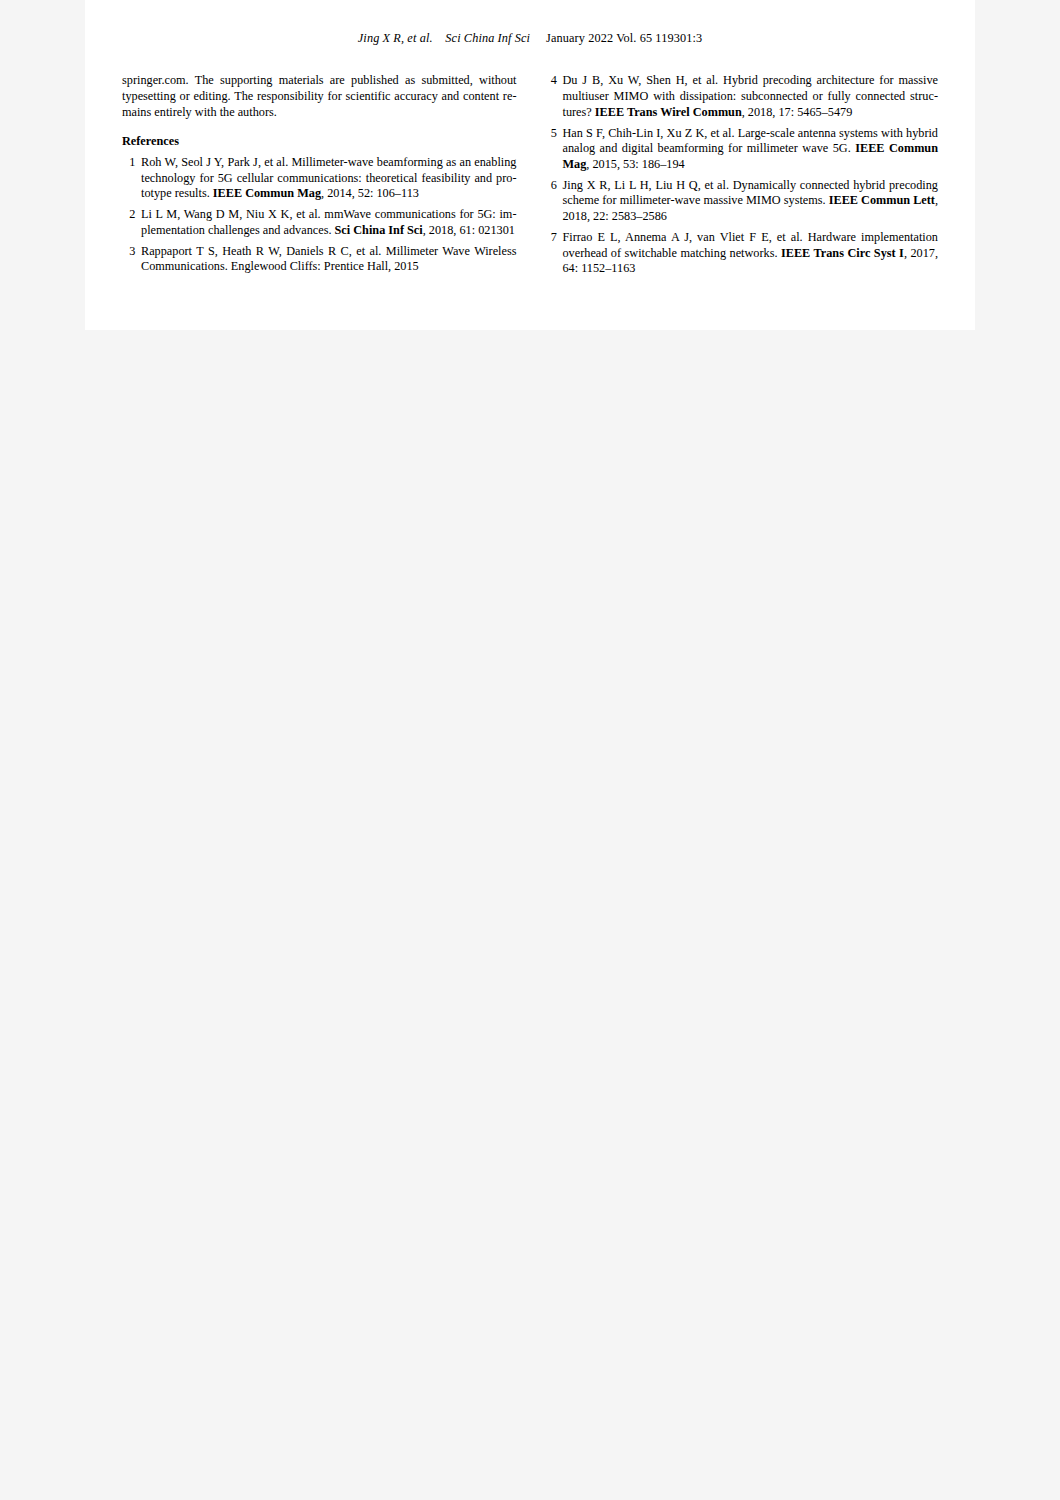Jing X R, et al. Sci China Inf Sci January 2022 Vol. 65 119301:3
springer.com. The supporting materials are published as submitted, without typesetting or editing. The responsibility for scientific accuracy and content remains entirely with the authors.
References
1 Roh W, Seol J Y, Park J, et al. Millimeter-wave beamforming as an enabling technology for 5G cellular communications: theoretical feasibility and prototype results. IEEE Commun Mag, 2014, 52: 106–113
2 Li L M, Wang D M, Niu X K, et al. mmWave communications for 5G: implementation challenges and advances. Sci China Inf Sci, 2018, 61: 021301
3 Rappaport T S, Heath R W, Daniels R C, et al. Millimeter Wave Wireless Communications. Englewood Cliffs: Prentice Hall, 2015
4 Du J B, Xu W, Shen H, et al. Hybrid precoding architecture for massive multiuser MIMO with dissipation: subconnected or fully connected structures? IEEE Trans Wirel Commun, 2018, 17: 5465–5479
5 Han S F, Chih-Lin I, Xu Z K, et al. Large-scale antenna systems with hybrid analog and digital beamforming for millimeter wave 5G. IEEE Commun Mag, 2015, 53: 186–194
6 Jing X R, Li L H, Liu H Q, et al. Dynamically connected hybrid precoding scheme for millimeter-wave massive MIMO systems. IEEE Commun Lett, 2018, 22: 2583–2586
7 Firrao E L, Annema A J, van Vliet F E, et al. Hardware implementation overhead of switchable matching networks. IEEE Trans Circ Syst I, 2017, 64: 1152–1163